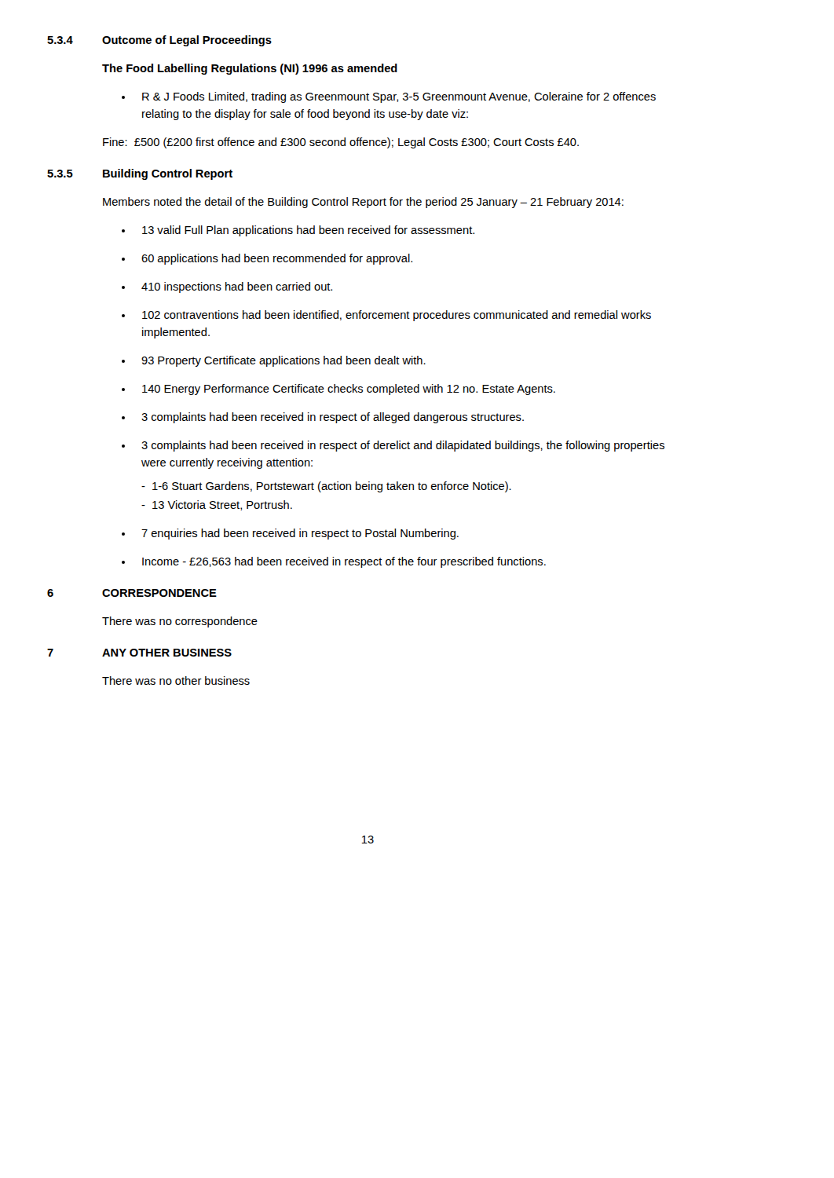5.3.4
Outcome of Legal Proceedings
The Food Labelling Regulations (NI) 1996 as amended
R & J Foods Limited, trading as Greenmount Spar, 3-5 Greenmount Avenue, Coleraine for 2 offences relating to the display for sale of food beyond its use-by date viz:
Fine: £500 (£200 first offence and £300 second offence); Legal Costs £300; Court Costs £40.
5.3.5
Building Control Report
Members noted the detail of the Building Control Report for the period 25 January – 21 February 2014:
13 valid Full Plan applications had been received for assessment.
60 applications had been recommended for approval.
410 inspections had been carried out.
102 contraventions had been identified, enforcement procedures communicated and remedial works implemented.
93 Property Certificate applications had been dealt with.
140 Energy Performance Certificate checks completed with 12 no. Estate Agents.
3 complaints had been received in respect of alleged dangerous structures.
3 complaints had been received in respect of derelict and dilapidated buildings, the following properties were currently receiving attention:
1-6 Stuart Gardens, Portstewart (action being taken to enforce Notice).
13 Victoria Street, Portrush.
7 enquiries had been received in respect to Postal Numbering.
Income - £26,563 had been received in respect of the four prescribed functions.
6
CORRESPONDENCE
There was no correspondence
7
ANY OTHER BUSINESS
There was no other business
13